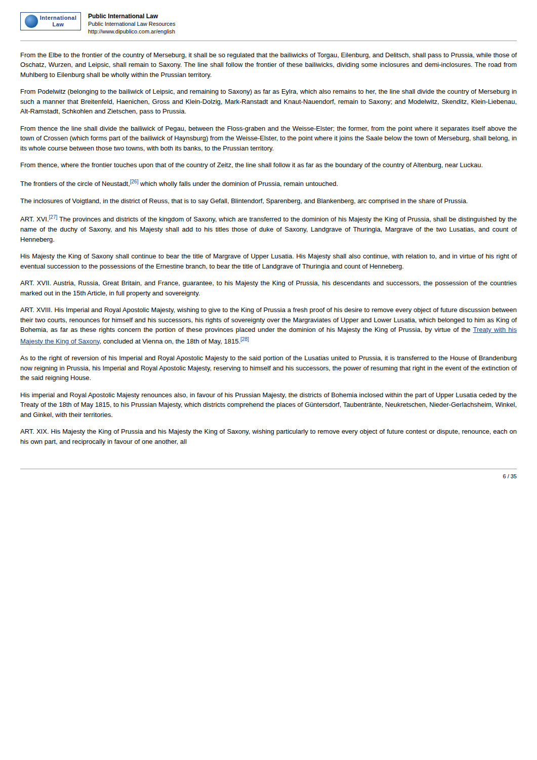International
Law
Public International Law
Public International Law Resources
http://www.dipublico.com.ar/english
From the Elbe to the frontier of the country of Merseburg, it shall be so regulated that the bailiwicks of Torgau, Eilenburg, and Delitsch, shall pass to Prussia, while those of Oschatz, Wurzen, and Leipsic, shall remain to Saxony. The line shall follow the frontier of these bailiwicks, dividing some inclosures and demi-inclosures. The road from Muhlberg to Eilenburg shall be wholly within the Prussian territory.
From Podelwitz (belonging to the bailiwick of Leipsic, and remaining to Saxony) as far as Eylra, which also remains to her, the line shall divide the country of Merseburg in such a manner that Breitenfeld, Haenichen, Gross and Klein-Dolzig, Mark-Ranstadt and Knaut-Nauendorf, remain to Saxony; and Modelwitz, Skenditz, Klein-Liebenau, Alt-Ramstadt, Schkohlen and Zietschen, pass to Prussia.
From thence the line shall divide the bailiwick of Pegau, between the Floss-graben and the Weisse-Elster; the former, from the point where it separates itself above the town of Crossen (which forms part of the bailiwick of Haynsburg) from the Weisse-Elster, to the point where it joins the Saale below the town of Merseburg, shall belong, in its whole course between those two towns, with both its banks, to the Prussian territory.
From thence, where the frontier touches upon that of the country of Zeitz, the line shall follow it as far as the boundary of the country of Altenburg, near Luckau.
The frontiers of the circle of Neustadt,[26] which wholly falls under the dominion of Prussia, remain untouched.
The inclosures of Voigtland, in the district of Reuss, that is to say Gefall, Blintendorf, Sparenberg, and Blankenberg, arc comprised in the share of Prussia.
ART. XVI.[27] The provinces and districts of the kingdom of Saxony, which are transferred to the dominion of his Majesty the King of Prussia, shall be distinguished by the name of the duchy of Saxony, and his Majesty shall add to his titles those of duke of Saxony, Landgrave of Thuringia, Margrave of the two Lusatias, and count of Henneberg.
His Majesty the King of Saxony shall continue to bear the title of Margrave of Upper Lusatia. His Majesty shall also continue, with relation to, and in virtue of his right of eventual succession to the possessions of the Ernestine branch, to bear the title of Landgrave of Thuringia and count of Henneberg.
ART. XVII. Austria, Russia, Great Britain, and France, guarantee, to his Majesty the King of Prussia, his descendants and successors, the possession of the countries marked out in the 15th Article, in full property and sovereignty.
ART. XVIII. His Imperial and Royal Apostolic Majesty, wishing to give to the King of Prussia a fresh proof of his desire to remove every object of future discussion between their two courts, renounces for himself and his successors, his rights of sovereignty over the Margraviates of Upper and Lower Lusatia, which belonged to him as King of Bohemia, as far as these rights concern the portion of these provinces placed under the dominion of his Majesty the King of Prussia, by virtue of the Treaty with his Majesty the King of Saxony, concluded at Vienna on, the 18th of May, 1815.[28]
As to the right of reversion of his Imperial and Royal Apostolic Majesty to the said portion of the Lusatias united to Prussia, it is transferred to the House of Brandenburg now reigning in Prussia, his Imperial and Royal Apostolic Majesty, reserving to himself and his successors, the power of resuming that right in the event of the extinction of the said reigning House.
His imperial and Royal Apostolic Majesty renounces also, in favour of his Prussian Majesty, the districts of Bohemia inclosed within the part of Upper Lusatia ceded by the Treaty of the 18th of May 1815, to his Prussian Majesty, which districts comprehend the places of Güntersdorf, Taubentränte, Neukretschen, Nieder-Gerlachsheim, Winkel, and Ginkel, with their territories.
ART. XIX. His Majesty the King of Prussia and his Majesty the King of Saxony, wishing particularly to remove every object of future contest or dispute, renounce, each on his own part, and reciprocally in favour of one another, all
6 / 35